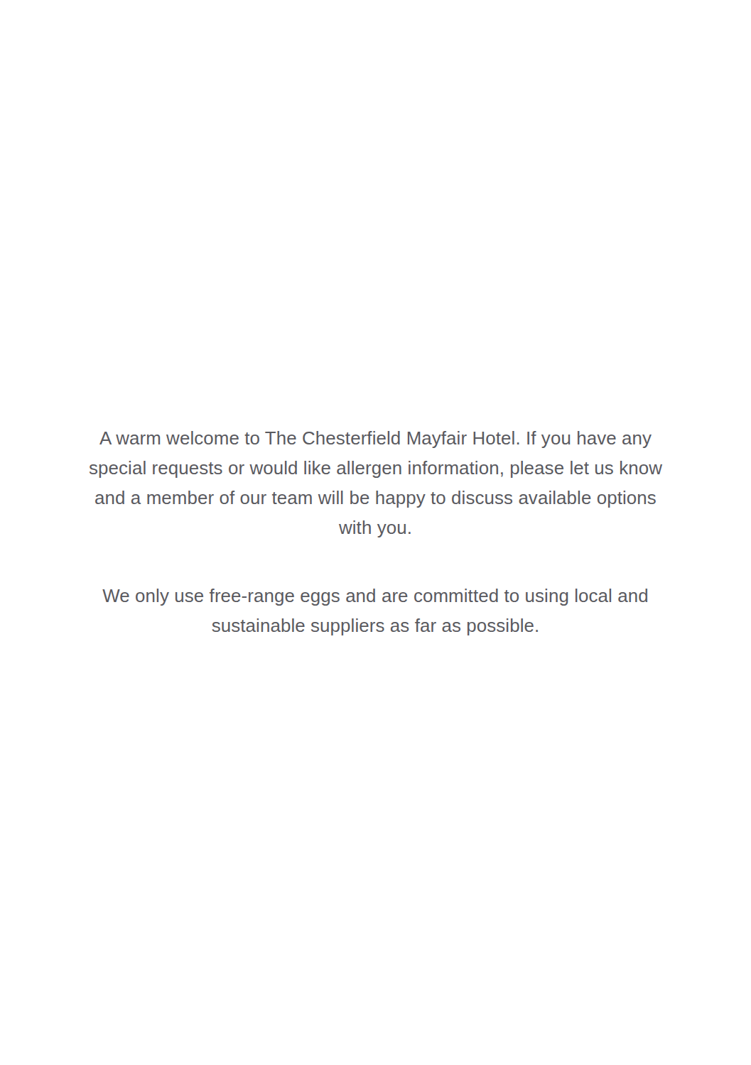A warm welcome to The Chesterfield Mayfair Hotel. If you have any special requests or would like allergen information, please let us know and a member of our team will be happy to discuss available options with you.
We only use free-range eggs and are committed to using local and sustainable suppliers as far as possible.